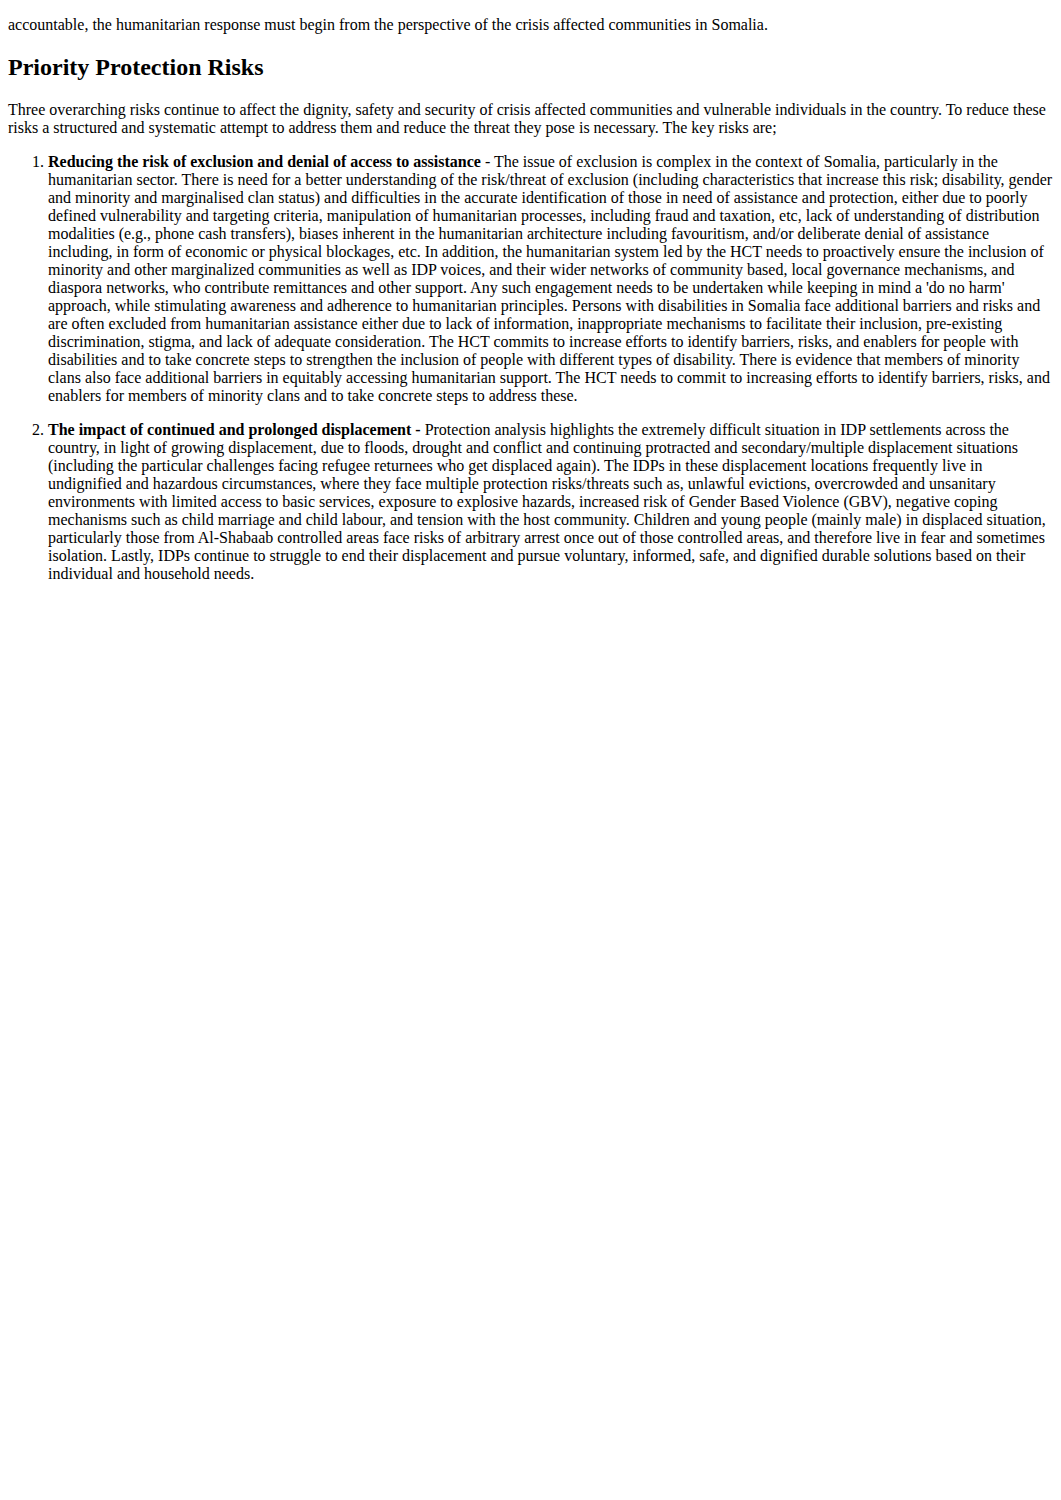accountable, the humanitarian response must begin from the perspective of the crisis affected communities in Somalia.
Priority Protection Risks
Three overarching risks continue to affect the dignity, safety and security of crisis affected communities and vulnerable individuals in the country. To reduce these risks a structured and systematic attempt to address them and reduce the threat they pose is necessary. The key risks are;
Reducing the risk of exclusion and denial of access to assistance - The issue of exclusion is complex in the context of Somalia, particularly in the humanitarian sector. There is need for a better understanding of the risk/threat of exclusion (including characteristics that increase this risk; disability, gender and minority and marginalised clan status) and difficulties in the accurate identification of those in need of assistance and protection, either due to poorly defined vulnerability and targeting criteria, manipulation of humanitarian processes, including fraud and taxation, etc, lack of understanding of distribution modalities (e.g., phone cash transfers), biases inherent in the humanitarian architecture including favouritism, and/or deliberate denial of assistance including, in form of economic or physical blockages, etc. In addition, the humanitarian system led by the HCT needs to proactively ensure the inclusion of minority and other marginalized communities as well as IDP voices, and their wider networks of community based, local governance mechanisms, and diaspora networks, who contribute remittances and other support. Any such engagement needs to be undertaken while keeping in mind a 'do no harm' approach, while stimulating awareness and adherence to humanitarian principles. Persons with disabilities in Somalia face additional barriers and risks and are often excluded from humanitarian assistance either due to lack of information, inappropriate mechanisms to facilitate their inclusion, pre-existing discrimination, stigma, and lack of adequate consideration. The HCT commits to increase efforts to identify barriers, risks, and enablers for people with disabilities and to take concrete steps to strengthen the inclusion of people with different types of disability. There is evidence that members of minority clans also face additional barriers in equitably accessing humanitarian support. The HCT needs to commit to increasing efforts to identify barriers, risks, and enablers for members of minority clans and to take concrete steps to address these.
The impact of continued and prolonged displacement - Protection analysis highlights the extremely difficult situation in IDP settlements across the country, in light of growing displacement, due to floods, drought and conflict and continuing protracted and secondary/multiple displacement situations (including the particular challenges facing refugee returnees who get displaced again). The IDPs in these displacement locations frequently live in undignified and hazardous circumstances, where they face multiple protection risks/threats such as, unlawful evictions, overcrowded and unsanitary environments with limited access to basic services, exposure to explosive hazards, increased risk of Gender Based Violence (GBV), negative coping mechanisms such as child marriage and child labour, and tension with the host community. Children and young people (mainly male) in displaced situation, particularly those from Al-Shabaab controlled areas face risks of arbitrary arrest once out of those controlled areas, and therefore live in fear and sometimes isolation. Lastly, IDPs continue to struggle to end their displacement and pursue voluntary, informed, safe, and dignified durable solutions based on their individual and household needs.